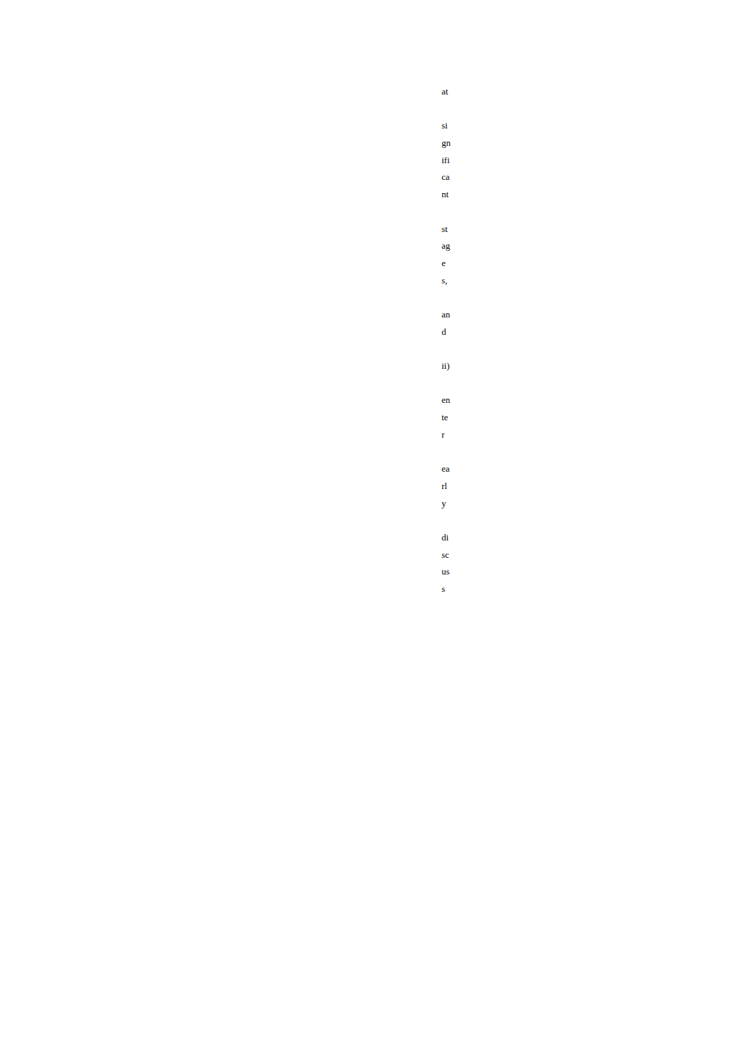at
significant
stages,
and
ii)
enter
early
discuss